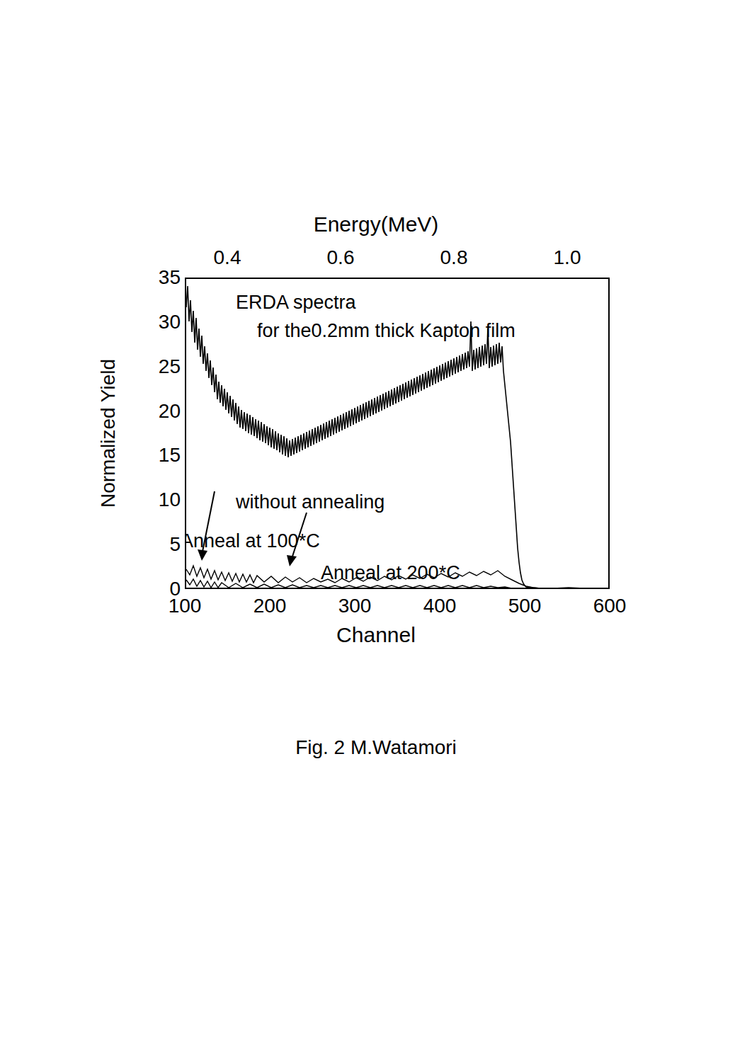Energy(MeV)
0.4 0.6 0.8 1.0
Normalized Yield
35 30 25 20 15 10 5 0
ERDA spectra
for the0.2mm thick Kapton film
without annealing
Anneal at 100*C
Anneal at 200*C
100 200 300 400 500 600
Channel
Fig. 2 M.Watamori